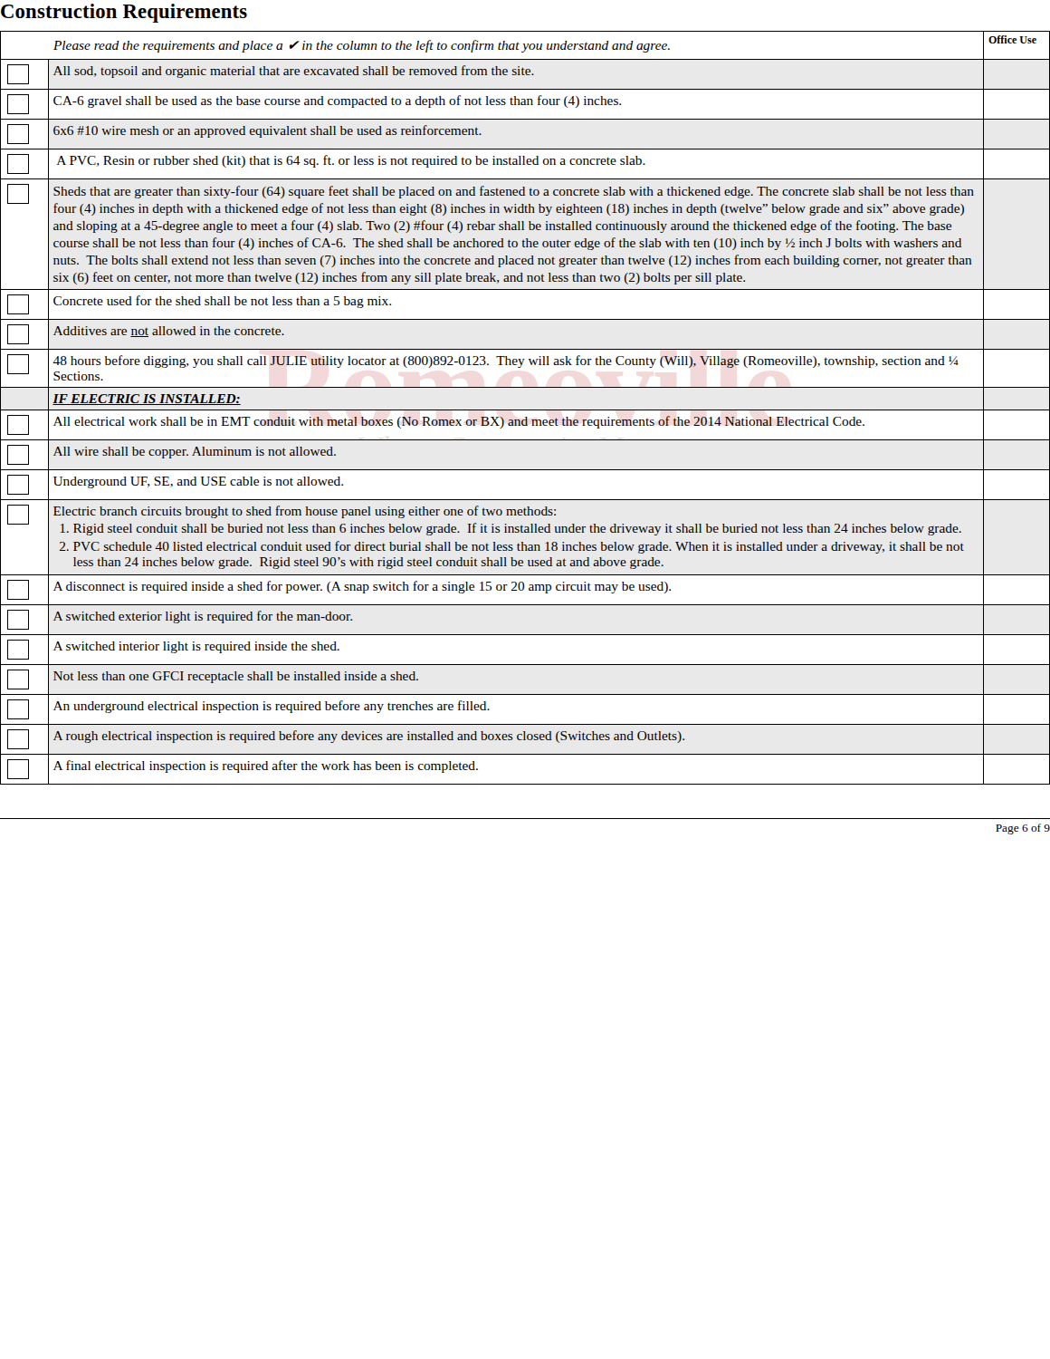Romeoville
Where Community Matters
Construction Requirements
| | Please read the requirements and place a ✔ in the column to the left to confirm that you understand and agree. | Office Use |
| | All sod, topsoil and organic material that are excavated shall be removed from the site. | |
| | CA-6 gravel shall be used as the base course and compacted to a depth of not less than four (4) inches. | |
| | 6x6 #10 wire mesh or an approved equivalent shall be used as reinforcement. | |
| | A PVC, Resin or rubber shed (kit) that is 64 sq. ft. or less is not required to be installed on a concrete slab. | |
| | Sheds that are greater than sixty-four (64) square feet shall be placed on and fastened to a concrete slab with a thickened edge. The concrete slab shall be not less than four (4) inches in depth with a thickened edge of not less than eight (8) inches in width by eighteen (18) inches in depth (twelve” below grade and six” above grade) and sloping at a 45-degree angle to meet a four (4) slab. Two (2) #four (4) rebar shall be installed continuously around the thickened edge of the footing. The base course shall be not less than four (4) inches of CA-6. The shed shall be anchored to the outer edge of the slab with ten (10) inch by ½ inch J bolts with washers and nuts. The bolts shall extend not less than seven (7) inches into the concrete and placed not greater than twelve (12) inches from each building corner, not greater than six (6) feet on center, not more than twelve (12) inches from any sill plate break, and not less than two (2) bolts per sill plate. | |
| | Concrete used for the shed shall be not less than a 5 bag mix. | |
| | Additives are not allowed in the concrete. | |
| | 48 hours before digging, you shall call JULIE utility locator at (800)892-0123. They will ask for the County (Will), Village (Romeoville), township, section and ¼ Sections. | |
| | IF ELECTRIC IS INSTALLED: | |
| | All electrical work shall be in EMT conduit with metal boxes (No Romex or BX) and meet the requirements of the 2014 National Electrical Code. | |
| | All wire shall be copper. Aluminum is not allowed. | |
| | Underground UF, SE, and USE cable is not allowed. | |
| | Electric branch circuits brought to shed from house panel using either one of two methods: Rigid steel conduit shall be buried not less than 6 inches below grade. If it is installed under the driveway it shall be buried not less than 24 inches below grade. PVC schedule 40 listed electrical conduit used for direct burial shall be not less than 18 inches below grade. When it is installed under a driveway, it shall be not less than 24 inches below grade. Rigid steel 90’s with rigid steel conduit shall be used at and above grade. | |
| | A disconnect is required inside a shed for power. (A snap switch for a single 15 or 20 amp circuit may be used). | |
| | A switched exterior light is required for the man-door. | |
| | A switched interior light is required inside the shed. | |
| | Not less than one GFCI receptacle shall be installed inside a shed. | |
| | An underground electrical inspection is required before any trenches are filled. | |
| | A rough electrical inspection is required before any devices are installed and boxes closed (Switches and Outlets). | |
| | A final electrical inspection is required after the work has been is completed. | |
Page 6 of 9